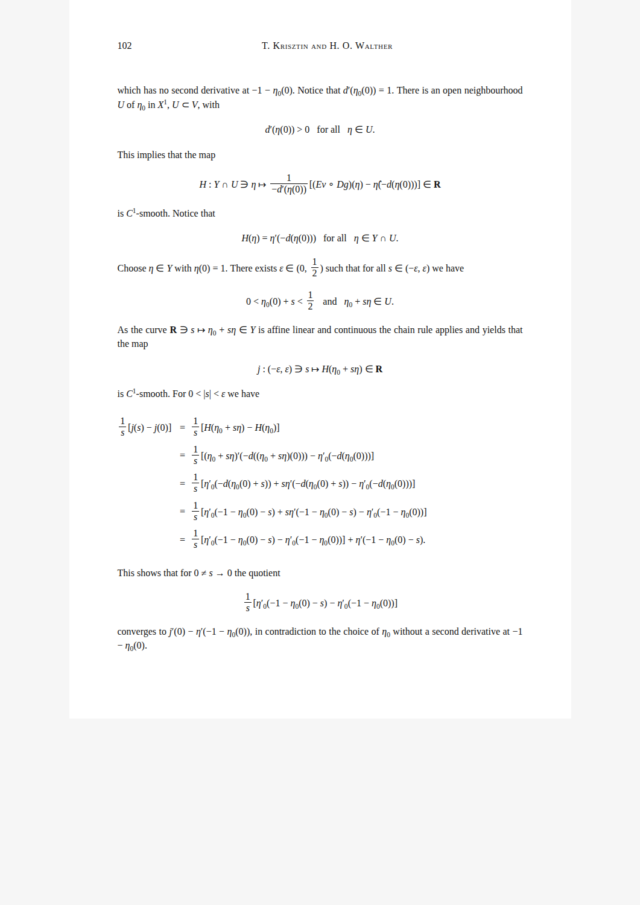102 T. Krisztin and H. O. Walther
which has no second derivative at −1 − η0(0). Notice that d′(η0(0)) = 1. There is an open neighbourhood U of η0 in X1, U ⊂ V, with
d′(η(0)) > 0 for all η ∈ U.
This implies that the map
H : Y ∩ U ∋ η ↦ 1−d′(η(0))[(Ev ∘ Dg)(η) − η̂(−d(η(0)))] ∈ R
is C1-smooth. Notice that
H(η) = η′(−d(η(0))) for all η ∈ Y ∩ U.
Choose η ∈ Y with η(0) = 1. There exists ε ∈ (0, 12) such that for all s ∈ (−ε, ε) we have
0 < η0(0) + s < 12 and η0 + sη ∈ U.
As the curve R ∋ s ↦ η0 + sη ∈ Y is affine linear and continuous the chain rule applies and yields that the map
j : (−ε, ε) ∋ s ↦ H(η0 + sη) ∈ R
is C1-smooth. For 0 < |s| < ε we have
| 1 s [ j ( s ) − j (0)] | = | 1 s [ H ( η 0 + sη ) − H ( η 0 )] |
| | = | 1 s [( η 0 + sη )′(− d (( η 0 + sη )(0))) − η ′ 0 (− d ( η 0 (0)))] |
| | = | 1 s [ η ′ 0 (− d ( η 0 (0) + s )) + sη ′(− d ( η 0 (0) + s )) − η ′ 0 (− d ( η 0 (0)))] |
| | = | 1 s [ η ′ 0 (−1 − η 0 (0) − s ) + sη ′(−1 − η 0 (0) − s ) − η ′ 0 (−1 − η 0 (0))] |
| | = | 1 s [ η ′ 0 (−1 − η 0 (0) − s ) − η ′ 0 (−1 − η 0 (0))] + η ′(−1 − η 0 (0) − s ). |
This shows that for 0 ≠ s → 0 the quotient
1 s[η′0(−1 − η0(0) − s) − η′0(−1 − η0(0))]
converges to j′(0) − η′(−1 − η0(0)), in contradiction to the choice of η0 without a second derivative at −1 − η0(0).